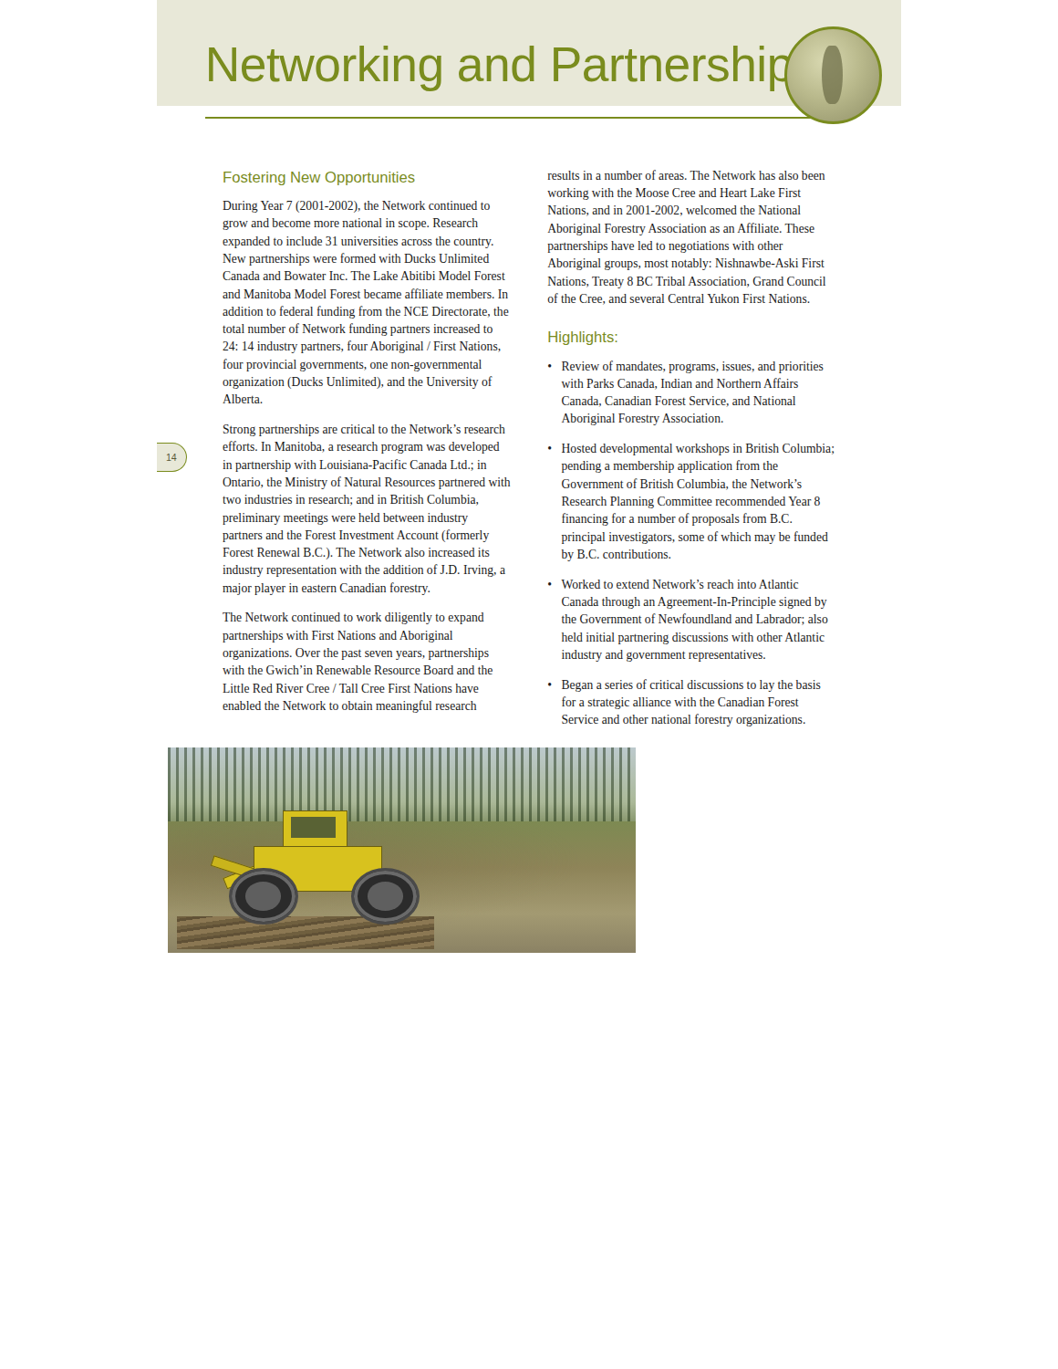Networking and Partnerships
14
Fostering New Opportunities
During Year 7 (2001-2002), the Network continued to grow and become more national in scope. Research expanded to include 31 universities across the country. New partnerships were formed with Ducks Unlimited Canada and Bowater Inc. The Lake Abitibi Model Forest and Manitoba Model Forest became affiliate members. In addition to federal funding from the NCE Directorate, the total number of Network funding partners increased to 24: 14 industry partners, four Aboriginal / First Nations, four provincial governments, one non-governmental organization (Ducks Unlimited), and the University of Alberta.
Strong partnerships are critical to the Network’s research efforts. In Manitoba, a research program was developed in partnership with Louisiana-Pacific Canada Ltd.; in Ontario, the Ministry of Natural Resources partnered with two industries in research; and in British Columbia, preliminary meetings were held between industry partners and the Forest Investment Account (formerly Forest Renewal B.C.). The Network also increased its industry representation with the addition of J.D. Irving, a major player in eastern Canadian forestry.
The Network continued to work diligently to expand partnerships with First Nations and Aboriginal organizations. Over the past seven years, partnerships with the Gwich’in Renewable Resource Board and the Little Red River Cree / Tall Cree First Nations have enabled the Network to obtain meaningful research results in a number of areas. The Network has also been working with the Moose Cree and Heart Lake First Nations, and in 2001-2002, welcomed the National Aboriginal Forestry Association as an Affiliate. These partnerships have led to negotiations with other Aboriginal groups, most notably: Nishnawbe-Aski First Nations, Treaty 8 BC Tribal Association, Grand Council of the Cree, and several Central Yukon First Nations.
Highlights:
Review of mandates, programs, issues, and priorities with Parks Canada, Indian and Northern Affairs Canada, Canadian Forest Service, and National Aboriginal Forestry Association.
Hosted developmental workshops in British Columbia; pending a membership application from the Government of British Columbia, the Network’s Research Planning Committee recommended Year 8 financing for a number of proposals from B.C. principal investigators, some of which may be funded by B.C. contributions.
Worked to extend Network’s reach into Atlantic Canada through an Agreement-In-Principle signed by the Government of Newfoundland and Labrador; also held initial partnering discussions with other Atlantic industry and government representatives.
Began a series of critical discussions to lay the basis for a strategic alliance with the Canadian Forest Service and other national forestry organizations.